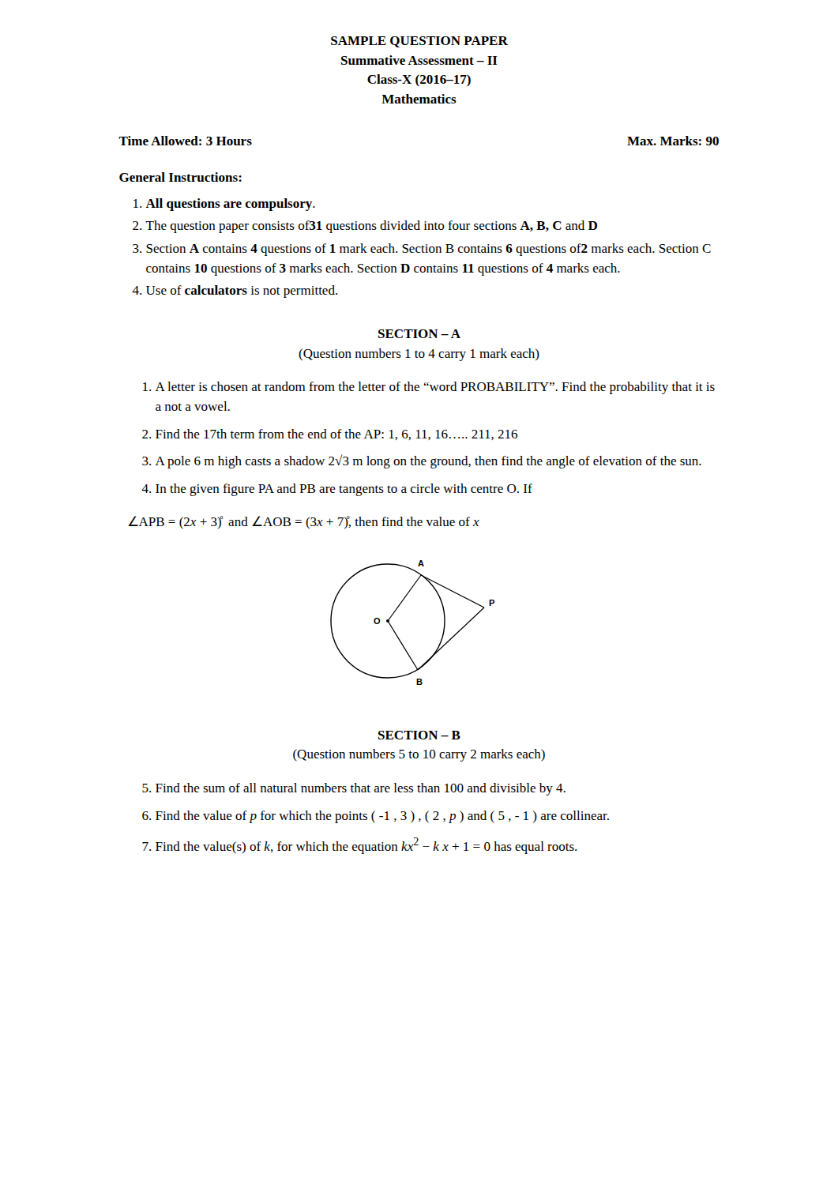SAMPLE QUESTION PAPER Summative Assessment – II Class-X (2016–17) Mathematics
Time Allowed: 3 Hours Max. Marks: 90
General Instructions:
All questions are compulsory.
The question paper consists of31 questions divided into four sections A, B, C and D
Section A contains 4 questions of 1 mark each. Section B contains 6 questions of2 marks each. Section C contains 10 questions of 3 marks each. Section D contains 11 questions of 4 marks each.
Use of calculators is not permitted.
SECTION – A (Question numbers 1 to 4 carry 1 mark each)
A letter is chosen at random from the letter of the “word PROBABILITY”. Find the probability that it is a not a vowel.
Find the 17th term from the end of the AP: 1, 6, 11, 16….. 211, 216
A pole 6 m high casts a shadow 2√3 m long on the ground, then find the angle of elevation of the sun.
In the given figure PA and PB are tangents to a circle with centre O. If
∠APB = (2x + 3)̊ and ∠AOB = (3x + 7)̊, then find the value of x
A P O B
SECTION – B (Question numbers 5 to 10 carry 2 marks each)
Find the sum of all natural numbers that are less than 100 and divisible by 4.
Find the value of p for which the points ( -1 , 3 ) , ( 2 , p ) and ( 5 , - 1 ) are collinear.
Find the value(s) of k, for which the equation kx2 − k x + 1 = 0 has equal roots.